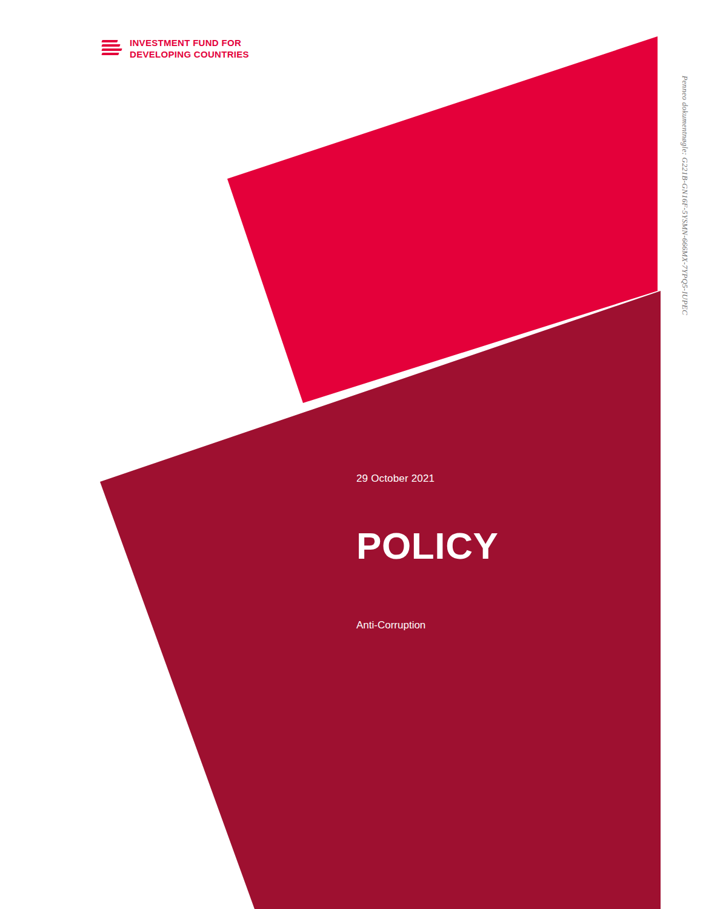INVESTMENT FUND FOR
DEVELOPING COUNTRIES
29 October 2021
POLICY
Anti-Corruption
Penneo dokumentnøgle: G221B-GN16F-5YSMN-666MX-7YPQ5-IUPEC